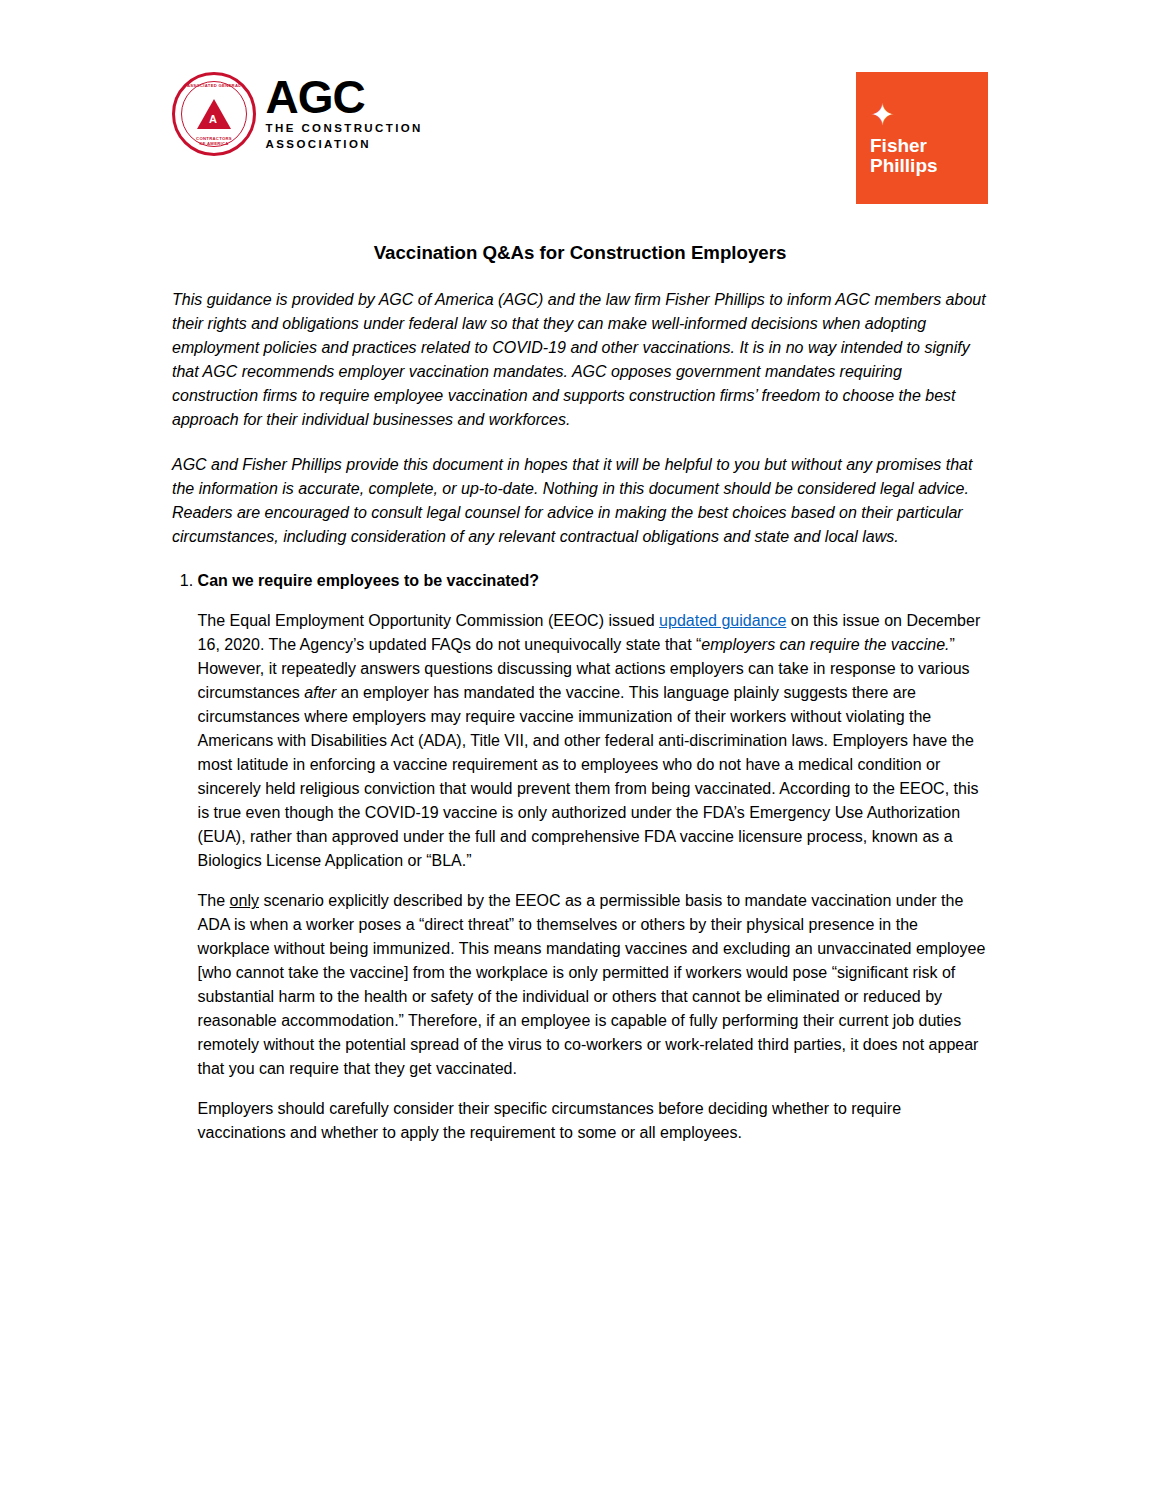ASSOCIATED GENERAL
CONTRACTORS
OF AMERICA
AGC
THE CONSTRUCTION
ASSOCIATION
✦
Fisher
Phillips
Vaccination Q&As for Construction Employers
This guidance is provided by AGC of America (AGC) and the law firm Fisher Phillips to inform AGC members about their rights and obligations under federal law so that they can make well-informed decisions when adopting employment policies and practices related to COVID-19 and other vaccinations. It is in no way intended to signify that AGC recommends employer vaccination mandates. AGC opposes government mandates requiring construction firms to require employee vaccination and supports construction firms’ freedom to choose the best approach for their individual businesses and workforces.
AGC and Fisher Phillips provide this document in hopes that it will be helpful to you but without any promises that the information is accurate, complete, or up-to-date. Nothing in this document should be considered legal advice. Readers are encouraged to consult legal counsel for advice in making the best choices based on their particular circumstances, including consideration of any relevant contractual obligations and state and local laws.
Can we require employees to be vaccinated?
The Equal Employment Opportunity Commission (EEOC) issued updated guidance on this issue on December 16, 2020. The Agency’s updated FAQs do not unequivocally state that “employers can require the vaccine.” However, it repeatedly answers questions discussing what actions employers can take in response to various circumstances after an employer has mandated the vaccine. This language plainly suggests there are circumstances where employers may require vaccine immunization of their workers without violating the Americans with Disabilities Act (ADA), Title VII, and other federal anti-discrimination laws. Employers have the most latitude in enforcing a vaccine requirement as to employees who do not have a medical condition or sincerely held religious conviction that would prevent them from being vaccinated. According to the EEOC, this is true even though the COVID-19 vaccine is only authorized under the FDA’s Emergency Use Authorization (EUA), rather than approved under the full and comprehensive FDA vaccine licensure process, known as a Biologics License Application or “BLA.”
The only scenario explicitly described by the EEOC as a permissible basis to mandate vaccination under the ADA is when a worker poses a “direct threat” to themselves or others by their physical presence in the workplace without being immunized. This means mandating vaccines and excluding an unvaccinated employee [who cannot take the vaccine] from the workplace is only permitted if workers would pose “significant risk of substantial harm to the health or safety of the individual or others that cannot be eliminated or reduced by reasonable accommodation.” Therefore, if an employee is capable of fully performing their current job duties remotely without the potential spread of the virus to co-workers or work-related third parties, it does not appear that you can require that they get vaccinated.
Employers should carefully consider their specific circumstances before deciding whether to require vaccinations and whether to apply the requirement to some or all employees.